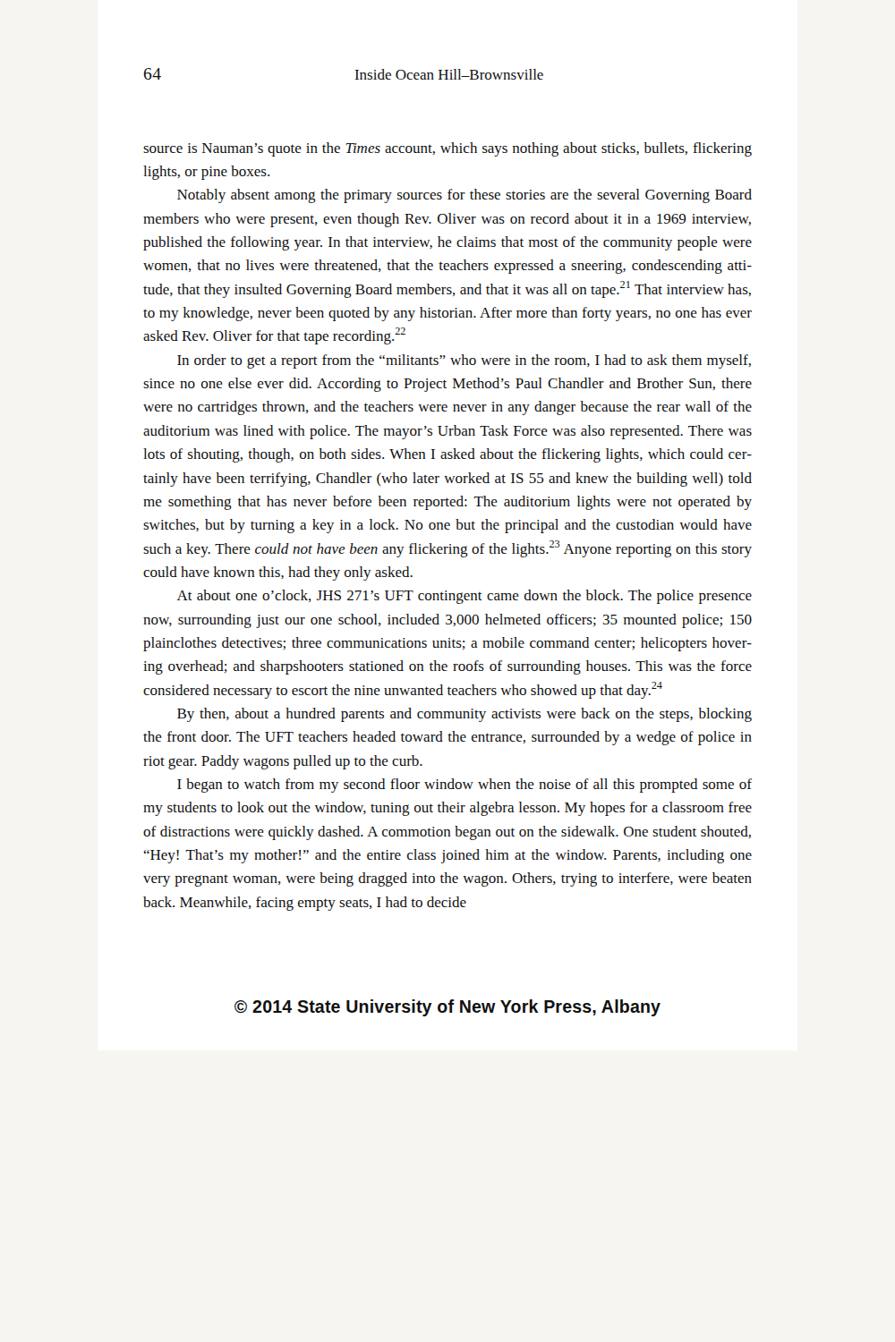64 Inside Ocean Hill–Brownsville
source is Nauman’s quote in the Times account, which says nothing about sticks, bullets, flickering lights, or pine boxes.
Notably absent among the primary sources for these stories are the several Governing Board members who were present, even though Rev. Oliver was on record about it in a 1969 interview, published the following year. In that interview, he claims that most of the community people were women, that no lives were threatened, that the teachers expressed a sneering, condescending attitude, that they insulted Governing Board members, and that it was all on tape.21 That interview has, to my knowledge, never been quoted by any historian. After more than forty years, no one has ever asked Rev. Oliver for that tape recording.22
In order to get a report from the “militants” who were in the room, I had to ask them myself, since no one else ever did. According to Project Method’s Paul Chandler and Brother Sun, there were no cartridges thrown, and the teachers were never in any danger because the rear wall of the auditorium was lined with police. The mayor’s Urban Task Force was also represented. There was lots of shouting, though, on both sides. When I asked about the flickering lights, which could certainly have been terrifying, Chandler (who later worked at IS 55 and knew the building well) told me something that has never before been reported: The auditorium lights were not operated by switches, but by turning a key in a lock. No one but the principal and the custodian would have such a key. There could not have been any flickering of the lights.23 Anyone reporting on this story could have known this, had they only asked.
At about one o’clock, JHS 271’s UFT contingent came down the block. The police presence now, surrounding just our one school, included 3,000 helmeted officers; 35 mounted police; 150 plainclothes detectives; three communications units; a mobile command center; helicopters hovering overhead; and sharpshooters stationed on the roofs of surrounding houses. This was the force considered necessary to escort the nine unwanted teachers who showed up that day.24
By then, about a hundred parents and community activists were back on the steps, blocking the front door. The UFT teachers headed toward the entrance, surrounded by a wedge of police in riot gear. Paddy wagons pulled up to the curb.
I began to watch from my second floor window when the noise of all this prompted some of my students to look out the window, tuning out their algebra lesson. My hopes for a classroom free of distractions were quickly dashed. A commotion began out on the sidewalk. One student shouted, “Hey! That’s my mother!” and the entire class joined him at the window. Parents, including one very pregnant woman, were being dragged into the wagon. Others, trying to interfere, were beaten back. Meanwhile, facing empty seats, I had to decide
© 2014 State University of New York Press, Albany